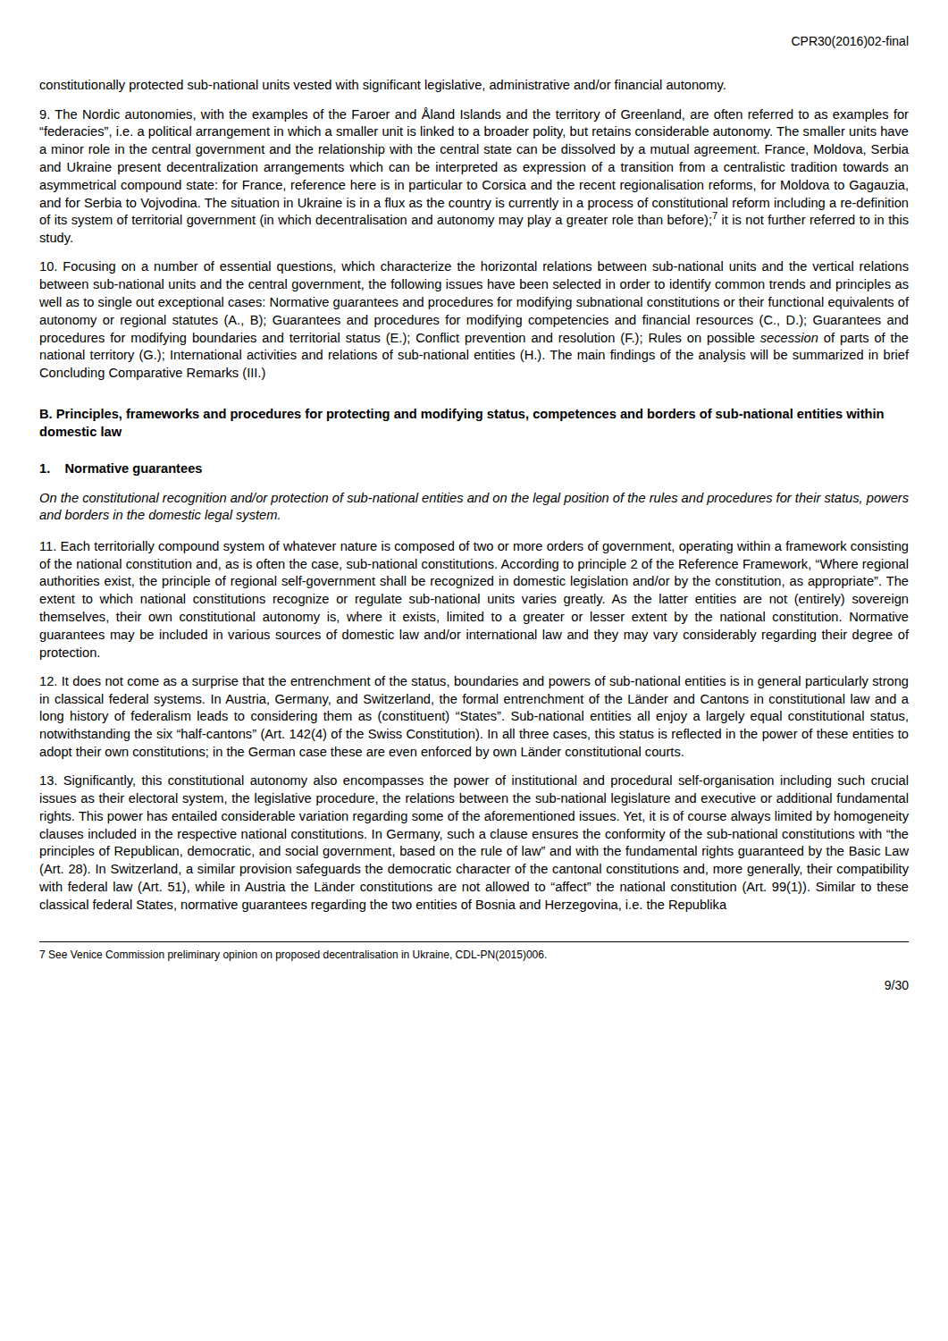CPR30(2016)02-final
constitutionally protected sub-national units vested with significant legislative, administrative and/or financial autonomy.
9. The Nordic autonomies, with the examples of the Faroer and Åland Islands and the territory of Greenland, are often referred to as examples for “federacies”, i.e. a political arrangement in which a smaller unit is linked to a broader polity, but retains considerable autonomy. The smaller units have a minor role in the central government and the relationship with the central state can be dissolved by a mutual agreement. France, Moldova, Serbia and Ukraine present decentralization arrangements which can be interpreted as expression of a transition from a centralistic tradition towards an asymmetrical compound state: for France, reference here is in particular to Corsica and the recent regionalisation reforms, for Moldova to Gagauzia, and for Serbia to Vojvodina. The situation in Ukraine is in a flux as the country is currently in a process of constitutional reform including a re-definition of its system of territorial government (in which decentralisation and autonomy may play a greater role than before);7 it is not further referred to in this study.
10. Focusing on a number of essential questions, which characterize the horizontal relations between sub-national units and the vertical relations between sub-national units and the central government, the following issues have been selected in order to identify common trends and principles as well as to single out exceptional cases: Normative guarantees and procedures for modifying subnational constitutions or their functional equivalents of autonomy or regional statutes (A., B); Guarantees and procedures for modifying competencies and financial resources (C., D.); Guarantees and procedures for modifying boundaries and territorial status (E.); Conflict prevention and resolution (F.); Rules on possible secession of parts of the national territory (G.); International activities and relations of sub-national entities (H.). The main findings of the analysis will be summarized in brief Concluding Comparative Remarks (III.)
B. Principles, frameworks and procedures for protecting and modifying status, competences and borders of sub-national entities within domestic law
1. Normative guarantees
On the constitutional recognition and/or protection of sub-national entities and on the legal position of the rules and procedures for their status, powers and borders in the domestic legal system.
11. Each territorially compound system of whatever nature is composed of two or more orders of government, operating within a framework consisting of the national constitution and, as is often the case, sub-national constitutions. According to principle 2 of the Reference Framework, “Where regional authorities exist, the principle of regional self-government shall be recognized in domestic legislation and/or by the constitution, as appropriate”. The extent to which national constitutions recognize or regulate sub-national units varies greatly. As the latter entities are not (entirely) sovereign themselves, their own constitutional autonomy is, where it exists, limited to a greater or lesser extent by the national constitution. Normative guarantees may be included in various sources of domestic law and/or international law and they may vary considerably regarding their degree of protection.
12. It does not come as a surprise that the entrenchment of the status, boundaries and powers of sub-national entities is in general particularly strong in classical federal systems. In Austria, Germany, and Switzerland, the formal entrenchment of the Länder and Cantons in constitutional law and a long history of federalism leads to considering them as (constituent) “States”. Sub-national entities all enjoy a largely equal constitutional status, notwithstanding the six “half-cantons” (Art. 142(4) of the Swiss Constitution). In all three cases, this status is reflected in the power of these entities to adopt their own constitutions; in the German case these are even enforced by own Länder constitutional courts.
13. Significantly, this constitutional autonomy also encompasses the power of institutional and procedural self-organisation including such crucial issues as their electoral system, the legislative procedure, the relations between the sub-national legislature and executive or additional fundamental rights. This power has entailed considerable variation regarding some of the aforementioned issues. Yet, it is of course always limited by homogeneity clauses included in the respective national constitutions. In Germany, such a clause ensures the conformity of the sub-national constitutions with “the principles of Republican, democratic, and social government, based on the rule of law” and with the fundamental rights guaranteed by the Basic Law (Art. 28). In Switzerland, a similar provision safeguards the democratic character of the cantonal constitutions and, more generally, their compatibility with federal law (Art. 51), while in Austria the Länder constitutions are not allowed to “affect” the national constitution (Art. 99(1)). Similar to these classical federal States, normative guarantees regarding the two entities of Bosnia and Herzegovina, i.e. the Republika
7 See Venice Commission preliminary opinion on proposed decentralisation in Ukraine, CDL-PN(2015)006.
9/30